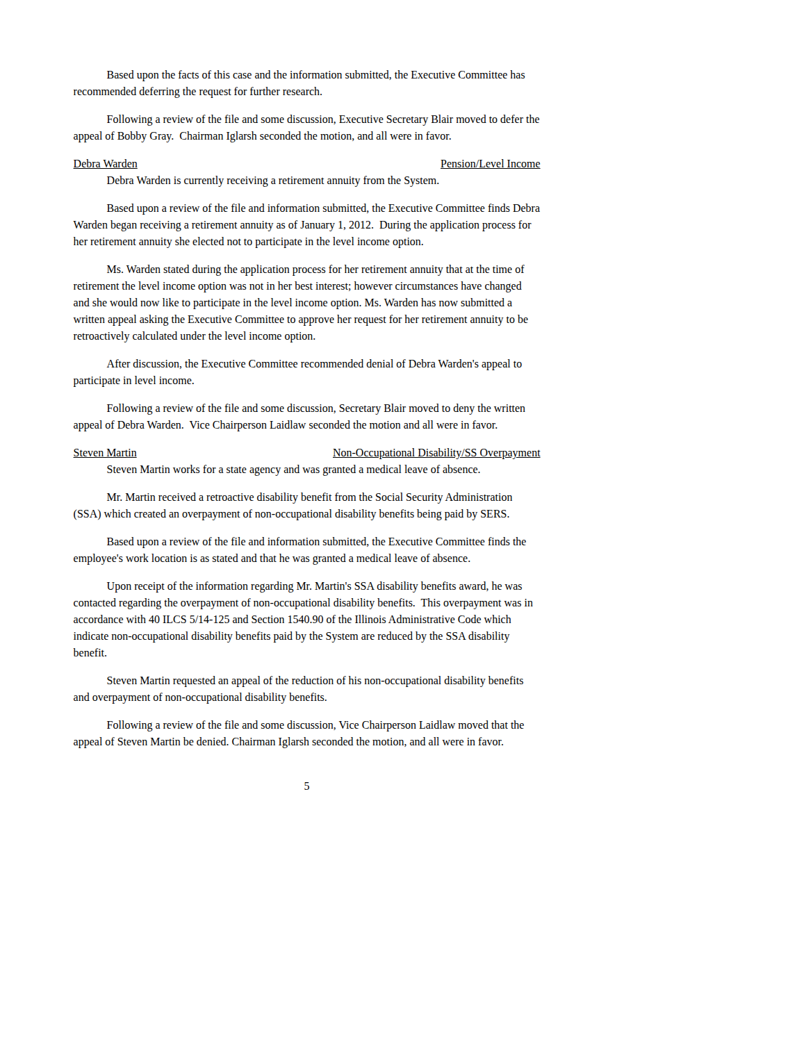Based upon the facts of this case and the information submitted, the Executive Committee has recommended deferring the request for further research.
Following a review of the file and some discussion, Executive Secretary Blair moved to defer the appeal of Bobby Gray. Chairman Iglarsh seconded the motion, and all were in favor.
Debra Warden Pension/Level Income
Debra Warden is currently receiving a retirement annuity from the System.
Based upon a review of the file and information submitted, the Executive Committee finds Debra Warden began receiving a retirement annuity as of January 1, 2012. During the application process for her retirement annuity she elected not to participate in the level income option.
Ms. Warden stated during the application process for her retirement annuity that at the time of retirement the level income option was not in her best interest; however circumstances have changed and she would now like to participate in the level income option. Ms. Warden has now submitted a written appeal asking the Executive Committee to approve her request for her retirement annuity to be retroactively calculated under the level income option.
After discussion, the Executive Committee recommended denial of Debra Warden's appeal to participate in level income.
Following a review of the file and some discussion, Secretary Blair moved to deny the written appeal of Debra Warden. Vice Chairperson Laidlaw seconded the motion and all were in favor.
Steven Martin Non-Occupational Disability/SS Overpayment
Steven Martin works for a state agency and was granted a medical leave of absence.
Mr. Martin received a retroactive disability benefit from the Social Security Administration (SSA) which created an overpayment of non-occupational disability benefits being paid by SERS.
Based upon a review of the file and information submitted, the Executive Committee finds the employee's work location is as stated and that he was granted a medical leave of absence.
Upon receipt of the information regarding Mr. Martin's SSA disability benefits award, he was contacted regarding the overpayment of non-occupational disability benefits. This overpayment was in accordance with 40 ILCS 5/14-125 and Section 1540.90 of the Illinois Administrative Code which indicate non-occupational disability benefits paid by the System are reduced by the SSA disability benefit.
Steven Martin requested an appeal of the reduction of his non-occupational disability benefits and overpayment of non-occupational disability benefits.
Following a review of the file and some discussion, Vice Chairperson Laidlaw moved that the appeal of Steven Martin be denied. Chairman Iglarsh seconded the motion, and all were in favor.
5